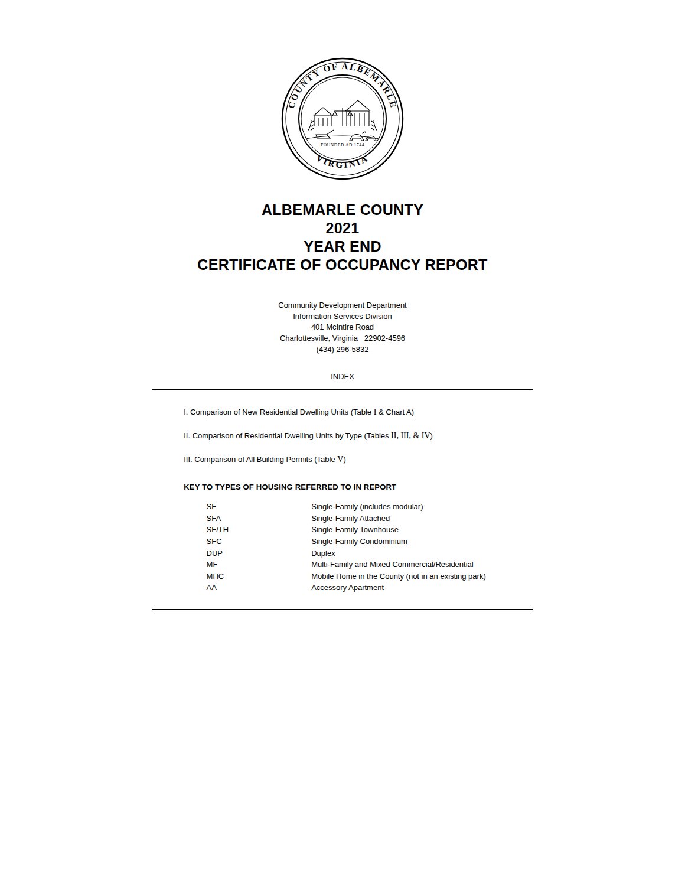County of Albemarle Virginia seal COUNTY OF ALBEMARLE VIRGINIA FOUNDED AD 1744
ALBEMARLE COUNTY
2021
YEAR END
CERTIFICATE OF OCCUPANCY REPORT
Community Development Department
Information Services Division
401 McIntire Road
Charlottesville, Virginia 22902-4596
(434) 296-5832
INDEX
I. Comparison of New Residential Dwelling Units (Table I & Chart A)
II. Comparison of Residential Dwelling Units by Type (Tables II, III, & IV)
III. Comparison of All Building Permits (Table V)
KEY TO TYPES OF HOUSING REFERRED TO IN REPORT
| SF | Single-Family (includes modular) |
| SFA | Single-Family Attached |
| SF/TH | Single-Family Townhouse |
| SFC | Single-Family Condominium |
| DUP | Duplex |
| MF | Multi-Family and Mixed Commercial/Residential |
| MHC | Mobile Home in the County (not in an existing park) |
| AA | Accessory Apartment |